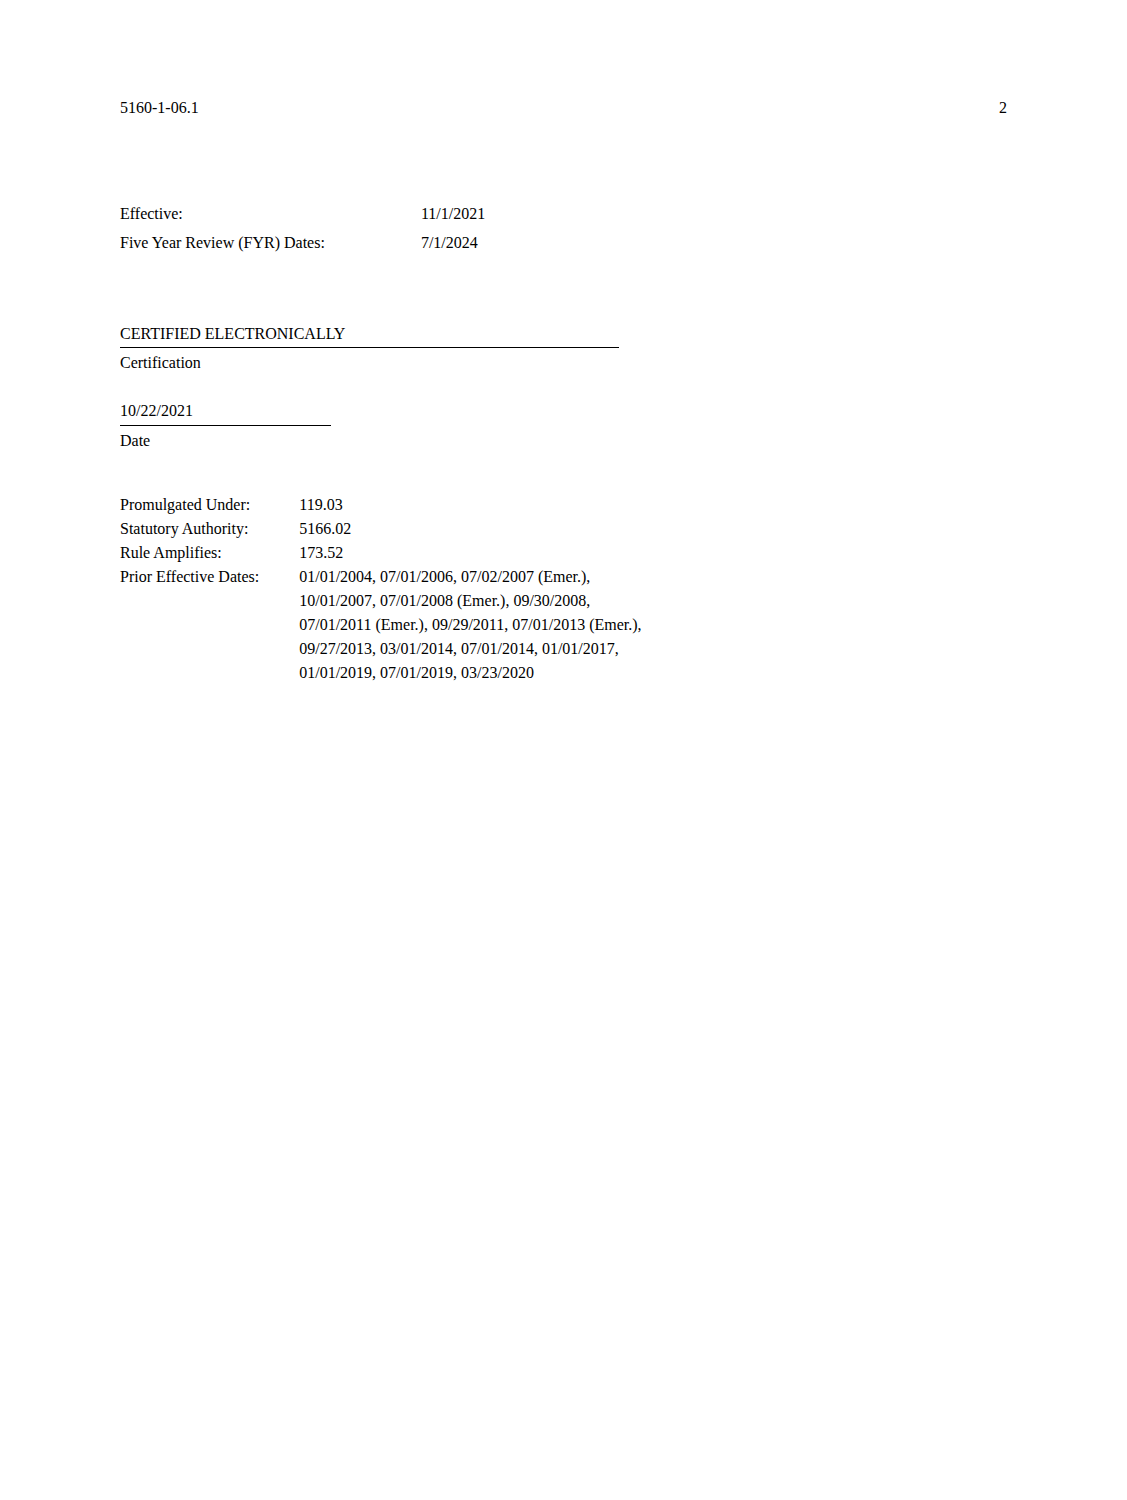5160-1-06.1 2
| Effective: | 11/1/2021 |
| Five Year Review (FYR) Dates: | 7/1/2024 |
CERTIFIED ELECTRONICALLY
Certification
10/22/2021
Date
| Promulgated Under: | 119.03 |
| Statutory Authority: | 5166.02 |
| Rule Amplifies: | 173.52 |
| Prior Effective Dates: | 01/01/2004, 07/01/2006, 07/02/2007 (Emer.), 10/01/2007, 07/01/2008 (Emer.), 09/30/2008, 07/01/2011 (Emer.), 09/29/2011, 07/01/2013 (Emer.), 09/27/2013, 03/01/2014, 07/01/2014, 01/01/2017, 01/01/2019, 07/01/2019, 03/23/2020 |